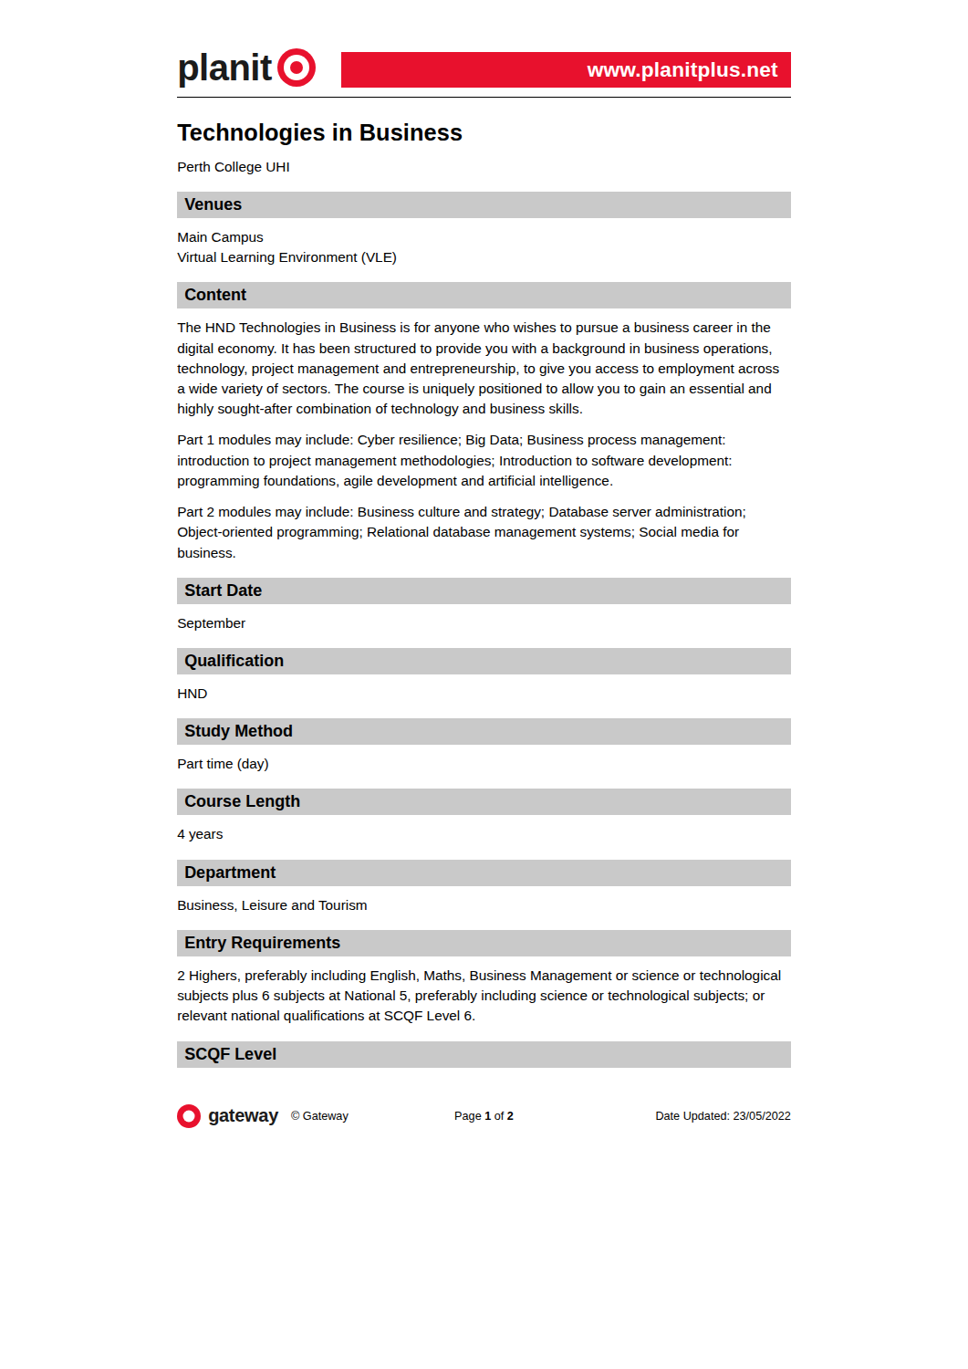planit
www.planitplus.net
Technologies in Business
Perth College UHI
Venues
Main Campus
Virtual Learning Environment (VLE)
Content
The HND Technologies in Business is for anyone who wishes to pursue a business career in the digital economy. It has been structured to provide you with a background in business operations, technology, project management and entrepreneurship, to give you access to employment across a wide variety of sectors. The course is uniquely positioned to allow you to gain an essential and highly sought-after combination of technology and business skills.
Part 1 modules may include: Cyber resilience; Big Data; Business process management: introduction to project management methodologies; Introduction to software development: programming foundations, agile development and artificial intelligence.
Part 2 modules may include: Business culture and strategy; Database server administration; Object-oriented programming; Relational database management systems; Social media for business.
Start Date
September
Qualification
HND
Study Method
Part time (day)
Course Length
4 years
Department
Business, Leisure and Tourism
Entry Requirements
2 Highers, preferably including English, Maths, Business Management or science or technological subjects plus 6 subjects at National 5, preferably including science or technological subjects; or relevant national qualifications at SCQF Level 6.
SCQF Level
gateway © Gateway
Page 1 of 2
Date Updated: 23/05/2022